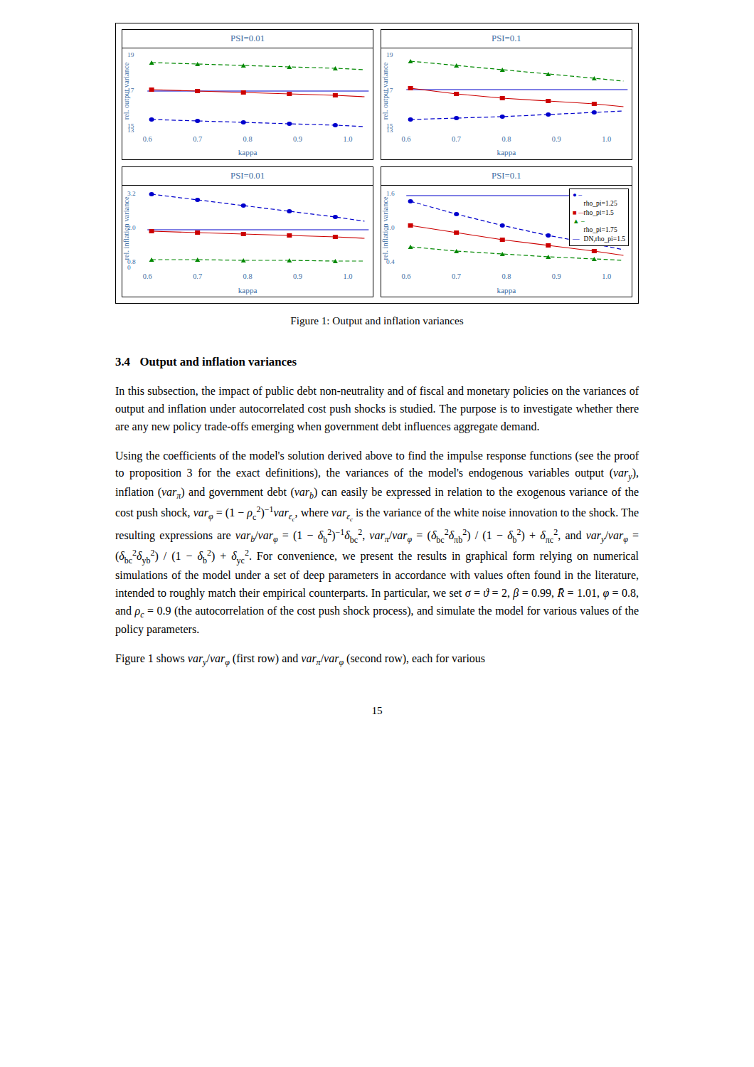PSI=0.01
rel. output variance
19 17 15 13
0.60.70.80.91.0
kappa
PSI=0.1
rel. output variance
19 17 15 13
0.60.70.80.91.0
kappa
PSI=0.01
rel. inflation variance
3.2 2.0 0.8 0
0.60.70.80.91.0
kappa
PSI=0.1
rel. inflation variance
1.6 1.0 0.4
● – rho_pi=1.25
■ — rho_pi=1.5
▲ – rho_pi=1.75
— DN,rho_pi=1.5
0.60.70.80.91.0
kappa
Figure 1: Output and inflation variances
3.4 Output and inflation variances
In this subsection, the impact of public debt non-neutrality and of fiscal and monetary policies on the variances of output and inflation under autocorrelated cost push shocks is studied. The purpose is to investigate whether there are any new policy trade-offs emerging when government debt influences aggregate demand.
Using the coefficients of the model's solution derived above to find the impulse response functions (see the proof to proposition 3 for the exact definitions), the variances of the model's endogenous variables output (vary), inflation (varπ) and government debt (varb) can easily be expressed in relation to the exogenous variance of the cost push shock, varφ = (1 − ρc2)−1varεc, where varεc is the variance of the white noise innovation to the shock. The resulting expressions are varb/varφ = (1 − δb2)−1δbc2, varπ/varφ = (δbc2δπb2) / (1 − δb2) + δπc2, and vary/varφ = (δbc2δyb2) / (1 − δb2) + δyc2. For convenience, we present the results in graphical form relying on numerical simulations of the model under a set of deep parameters in accordance with values often found in the literature, intended to roughly match their empirical counterparts. In particular, we set σ = ϑ = 2, β = 0.99, R̄ = 1.01, φ = 0.8, and ρc = 0.9 (the autocorrelation of the cost push shock process), and simulate the model for various values of the policy parameters.
Figure 1 shows vary/varφ (first row) and varπ/varφ (second row), each for various
15